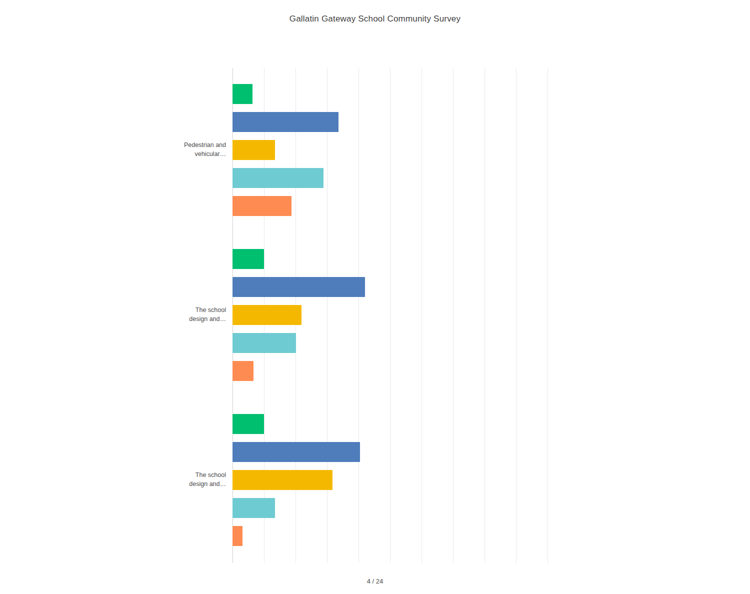Gallatin Gateway School Community Survey
Pedestrian and
vehicular…
The school
design and…
The school
design and…
4 / 24